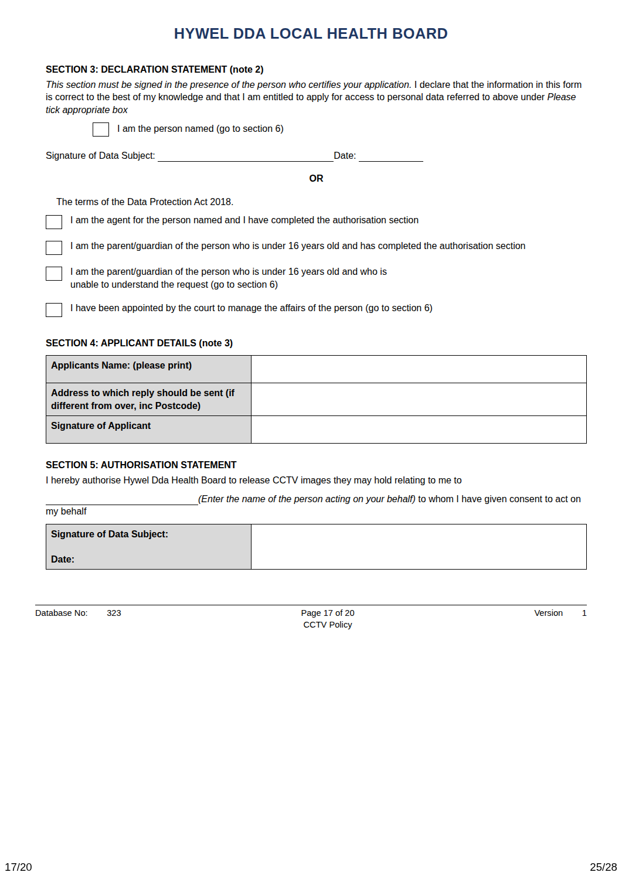HYWEL DDA LOCAL HEALTH BOARD
SECTION 3: DECLARATION STATEMENT (note 2)
This section must be signed in the presence of the person who certifies your application. I declare that the information in this form is correct to the best of my knowledge and that I am entitled to apply for access to personal data referred to above under Please tick appropriate box
I am the person named (go to section 6)
Signature of Data Subject: Date:
OR
The terms of the Data Protection Act 2018.
I am the agent for the person named and I have completed the authorisation section
I am the parent/guardian of the person who is under 16 years old and has completed the authorisation section
I am the parent/guardian of the person who is under 16 years old and who is
unable to understand the request (go to section 6)
I have been appointed by the court to manage the affairs of the person (go to section 6)
SECTION 4: APPLICANT DETAILS (note 3)
| Applicants Name: (please print) | |
| Address to which reply should be sent (if different from over, inc Postcode) | |
| Signature of Applicant | |
SECTION 5: AUTHORISATION STATEMENT
I hereby authorise Hywel Dda Health Board to release CCTV images they may hold relating to me to
(Enter the name of the person acting on your behalf) to whom I have given consent to act on my behalf
| Signature of Data Subject: Date: | |
Database No: 323
Page 17 of 20
CCTV Policy
Version 1
17/20
25/28